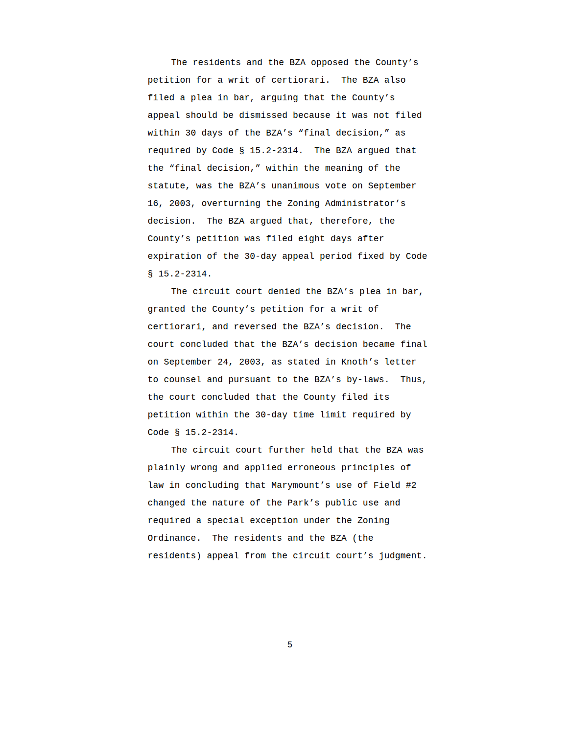The residents and the BZA opposed the County’s petition for a writ of certiorari. The BZA also filed a plea in bar, arguing that the County’s appeal should be dismissed because it was not filed within 30 days of the BZA’s “final decision,” as required by Code § 15.2-2314. The BZA argued that the “final decision,” within the meaning of the statute, was the BZA’s unanimous vote on September 16, 2003, overturning the Zoning Administrator’s decision. The BZA argued that, therefore, the County’s petition was filed eight days after expiration of the 30-day appeal period fixed by Code § 15.2-2314.
The circuit court denied the BZA’s plea in bar, granted the County’s petition for a writ of certiorari, and reversed the BZA’s decision. The court concluded that the BZA’s decision became final on September 24, 2003, as stated in Knoth’s letter to counsel and pursuant to the BZA’s by-laws. Thus, the court concluded that the County filed its petition within the 30-day time limit required by Code § 15.2-2314.
The circuit court further held that the BZA was plainly wrong and applied erroneous principles of law in concluding that Marymount’s use of Field #2 changed the nature of the Park’s public use and required a special exception under the Zoning Ordinance. The residents and the BZA (the residents) appeal from the circuit court’s judgment.
5